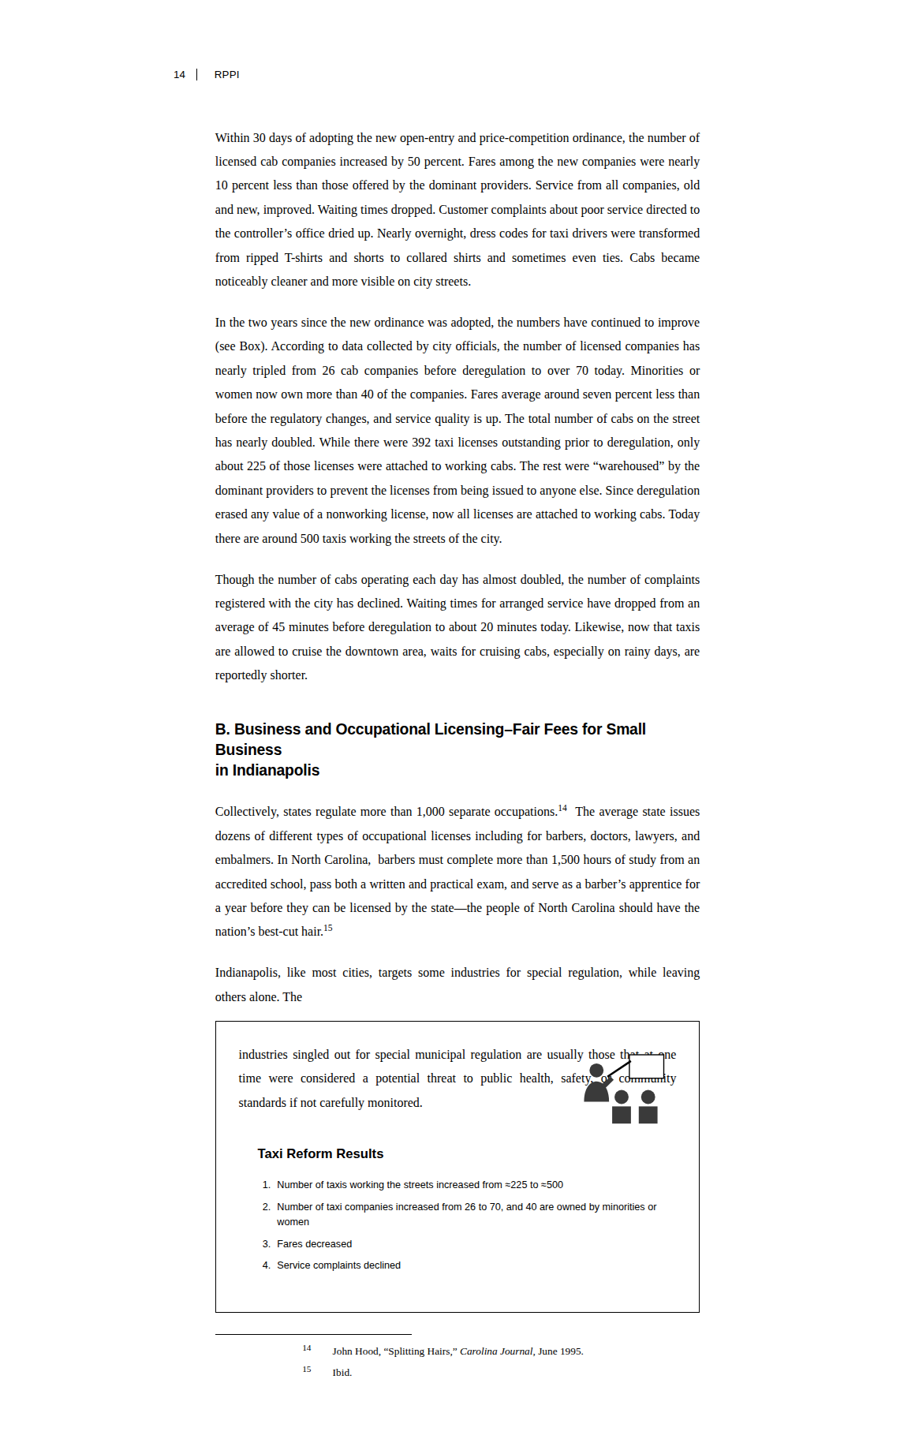14 RPPI
Within 30 days of adopting the new open-entry and price-competition ordinance, the number of licensed cab companies increased by 50 percent. Fares among the new companies were nearly 10 percent less than those offered by the dominant providers. Service from all companies, old and new, improved. Waiting times dropped. Customer complaints about poor service directed to the controller’s office dried up. Nearly overnight, dress codes for taxi drivers were transformed from ripped T-shirts and shorts to collared shirts and sometimes even ties. Cabs became noticeably cleaner and more visible on city streets.
In the two years since the new ordinance was adopted, the numbers have continued to improve (see Box). According to data collected by city officials, the number of licensed companies has nearly tripled from 26 cab companies before deregulation to over 70 today. Minorities or women now own more than 40 of the companies. Fares average around seven percent less than before the regulatory changes, and service quality is up. The total number of cabs on the street has nearly doubled. While there were 392 taxi licenses outstanding prior to deregulation, only about 225 of those licenses were attached to working cabs. The rest were “warehoused” by the dominant providers to prevent the licenses from being issued to anyone else. Since deregulation erased any value of a nonworking license, now all licenses are attached to working cabs. Today there are around 500 taxis working the streets of the city.
Though the number of cabs operating each day has almost doubled, the number of complaints registered with the city has declined. Waiting times for arranged service have dropped from an average of 45 minutes before deregulation to about 20 minutes today. Likewise, now that taxis are allowed to cruise the downtown area, waits for cruising cabs, especially on rainy days, are reportedly shorter.
B. Business and Occupational Licensing–Fair Fees for Small Business
in Indianapolis
Collectively, states regulate more than 1,000 separate occupations.14 The average state issues dozens of different types of occupational licenses including for barbers, doctors, lawyers, and embalmers. In North Carolina, barbers must complete more than 1,500 hours of study from an accredited school, pass both a written and practical exam, and serve as a barber’s apprentice for a year before they can be licensed by the state—the people of North Carolina should have the nation’s best-cut hair.15
Indianapolis, like most cities, targets some industries for special regulation, while leaving others alone. The
industries singled out for special municipal regulation are usually those that at one time were considered a potential threat to public health, safety, or community standards if not carefully monitored.
Taxi Reform Results
Number of taxis working the streets increased from ≈225 to ≈500
Number of taxi companies increased from 26 to 70, and 40 are owned by minorities or women
Fares decreased
Service complaints declined
14 John Hood, “Splitting Hairs,” Carolina Journal, June 1995.
15 Ibid.